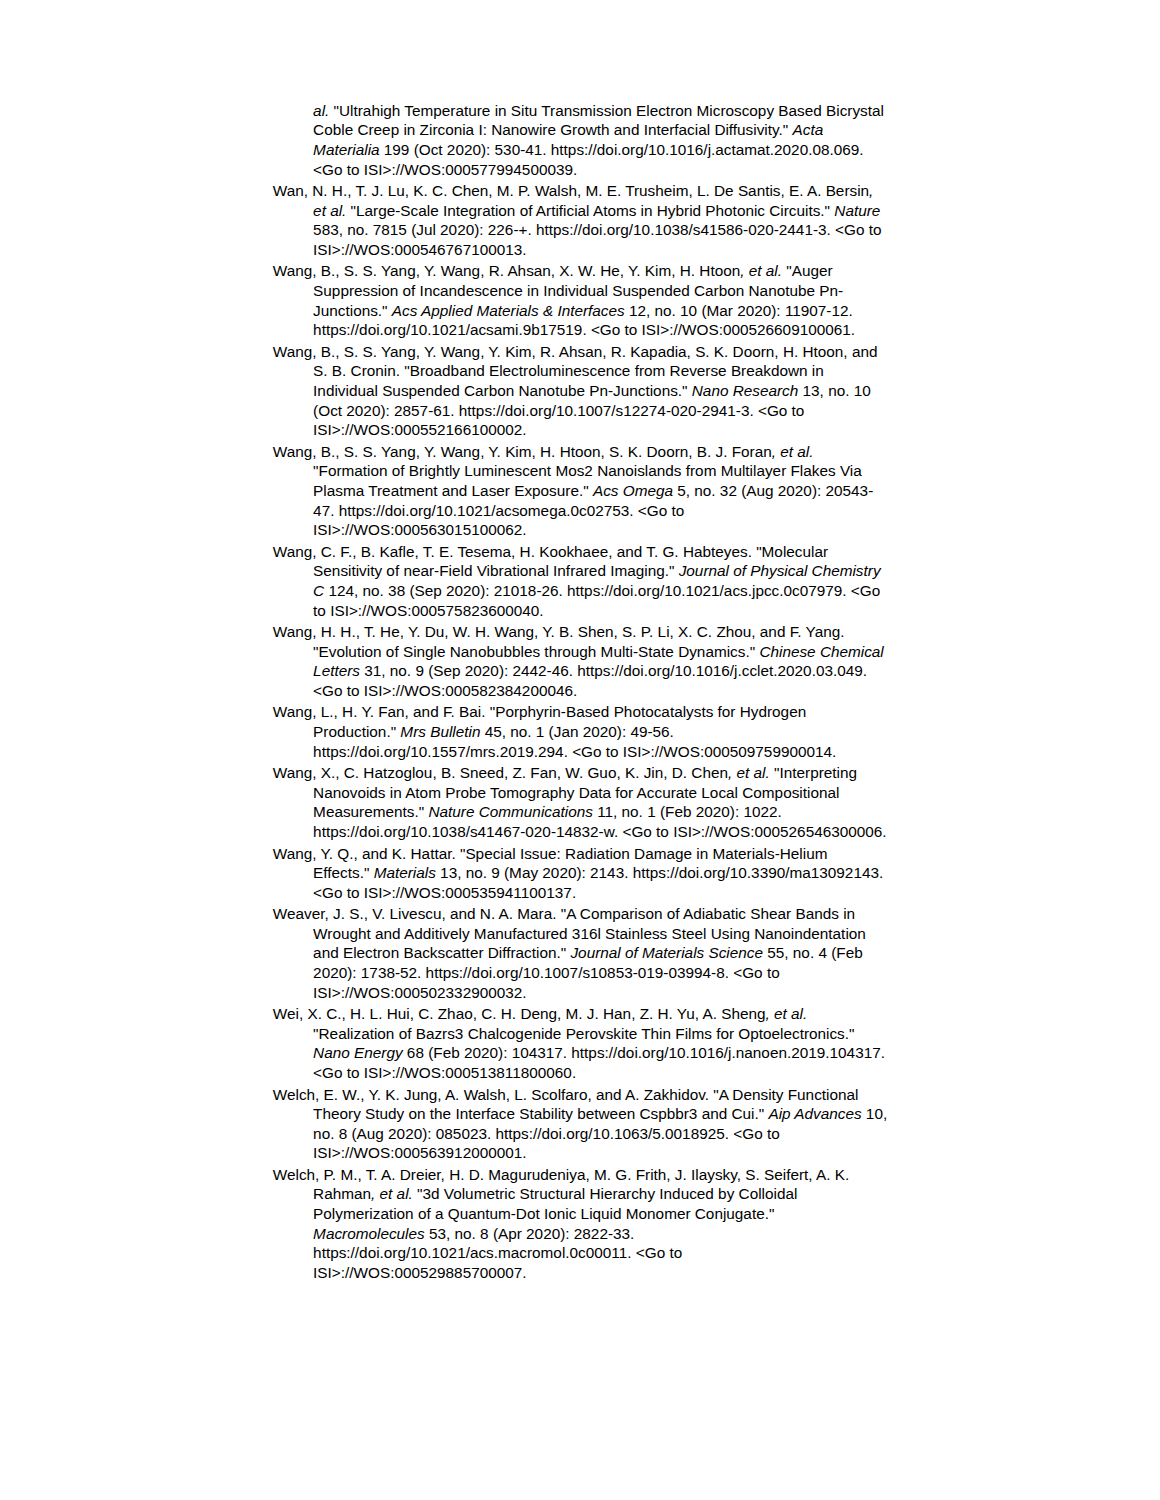al. "Ultrahigh Temperature in Situ Transmission Electron Microscopy Based Bicrystal Coble Creep in Zirconia I: Nanowire Growth and Interfacial Diffusivity." Acta Materialia 199 (Oct 2020): 530-41. https://doi.org/10.1016/j.actamat.2020.08.069. <Go to ISI>://WOS:000577994500039.
Wan, N. H., T. J. Lu, K. C. Chen, M. P. Walsh, M. E. Trusheim, L. De Santis, E. A. Bersin, et al. "Large-Scale Integration of Artificial Atoms in Hybrid Photonic Circuits." Nature 583, no. 7815 (Jul 2020): 226-+. https://doi.org/10.1038/s41586-020-2441-3. <Go to ISI>://WOS:000546767100013.
Wang, B., S. S. Yang, Y. Wang, R. Ahsan, X. W. He, Y. Kim, H. Htoon, et al. "Auger Suppression of Incandescence in Individual Suspended Carbon Nanotube Pn-Junctions." Acs Applied Materials & Interfaces 12, no. 10 (Mar 2020): 11907-12. https://doi.org/10.1021/acsami.9b17519. <Go to ISI>://WOS:000526609100061.
Wang, B., S. S. Yang, Y. Wang, Y. Kim, R. Ahsan, R. Kapadia, S. K. Doorn, H. Htoon, and S. B. Cronin. "Broadband Electroluminescence from Reverse Breakdown in Individual Suspended Carbon Nanotube Pn-Junctions." Nano Research 13, no. 10 (Oct 2020): 2857-61. https://doi.org/10.1007/s12274-020-2941-3. <Go to ISI>://WOS:000552166100002.
Wang, B., S. S. Yang, Y. Wang, Y. Kim, H. Htoon, S. K. Doorn, B. J. Foran, et al. "Formation of Brightly Luminescent Mos2 Nanoislands from Multilayer Flakes Via Plasma Treatment and Laser Exposure." Acs Omega 5, no. 32 (Aug 2020): 20543-47. https://doi.org/10.1021/acsomega.0c02753. <Go to ISI>://WOS:000563015100062.
Wang, C. F., B. Kafle, T. E. Tesema, H. Kookhaee, and T. G. Habteyes. "Molecular Sensitivity of near-Field Vibrational Infrared Imaging." Journal of Physical Chemistry C 124, no. 38 (Sep 2020): 21018-26. https://doi.org/10.1021/acs.jpcc.0c07979. <Go to ISI>://WOS:000575823600040.
Wang, H. H., T. He, Y. Du, W. H. Wang, Y. B. Shen, S. P. Li, X. C. Zhou, and F. Yang. "Evolution of Single Nanobubbles through Multi-State Dynamics." Chinese Chemical Letters 31, no. 9 (Sep 2020): 2442-46. https://doi.org/10.1016/j.cclet.2020.03.049. <Go to ISI>://WOS:000582384200046.
Wang, L., H. Y. Fan, and F. Bai. "Porphyrin-Based Photocatalysts for Hydrogen Production." Mrs Bulletin 45, no. 1 (Jan 2020): 49-56. https://doi.org/10.1557/mrs.2019.294. <Go to ISI>://WOS:000509759900014.
Wang, X., C. Hatzoglou, B. Sneed, Z. Fan, W. Guo, K. Jin, D. Chen, et al. "Interpreting Nanovoids in Atom Probe Tomography Data for Accurate Local Compositional Measurements." Nature Communications 11, no. 1 (Feb 2020): 1022. https://doi.org/10.1038/s41467-020-14832-w. <Go to ISI>://WOS:000526546300006.
Wang, Y. Q., and K. Hattar. "Special Issue: Radiation Damage in Materials-Helium Effects." Materials 13, no. 9 (May 2020): 2143. https://doi.org/10.3390/ma13092143. <Go to ISI>://WOS:000535941100137.
Weaver, J. S., V. Livescu, and N. A. Mara. "A Comparison of Adiabatic Shear Bands in Wrought and Additively Manufactured 316l Stainless Steel Using Nanoindentation and Electron Backscatter Diffraction." Journal of Materials Science 55, no. 4 (Feb 2020): 1738-52. https://doi.org/10.1007/s10853-019-03994-8. <Go to ISI>://WOS:000502332900032.
Wei, X. C., H. L. Hui, C. Zhao, C. H. Deng, M. J. Han, Z. H. Yu, A. Sheng, et al. "Realization of Bazrs3 Chalcogenide Perovskite Thin Films for Optoelectronics." Nano Energy 68 (Feb 2020): 104317. https://doi.org/10.1016/j.nanoen.2019.104317. <Go to ISI>://WOS:000513811800060.
Welch, E. W., Y. K. Jung, A. Walsh, L. Scolfaro, and A. Zakhidov. "A Density Functional Theory Study on the Interface Stability between Cspbbr3 and Cui." Aip Advances 10, no. 8 (Aug 2020): 085023. https://doi.org/10.1063/5.0018925. <Go to ISI>://WOS:000563912000001.
Welch, P. M., T. A. Dreier, H. D. Magurudeniya, M. G. Frith, J. Ilaysky, S. Seifert, A. K. Rahman, et al. "3d Volumetric Structural Hierarchy Induced by Colloidal Polymerization of a Quantum-Dot Ionic Liquid Monomer Conjugate." Macromolecules 53, no. 8 (Apr 2020): 2822-33. https://doi.org/10.1021/acs.macromol.0c00011. <Go to ISI>://WOS:000529885700007.